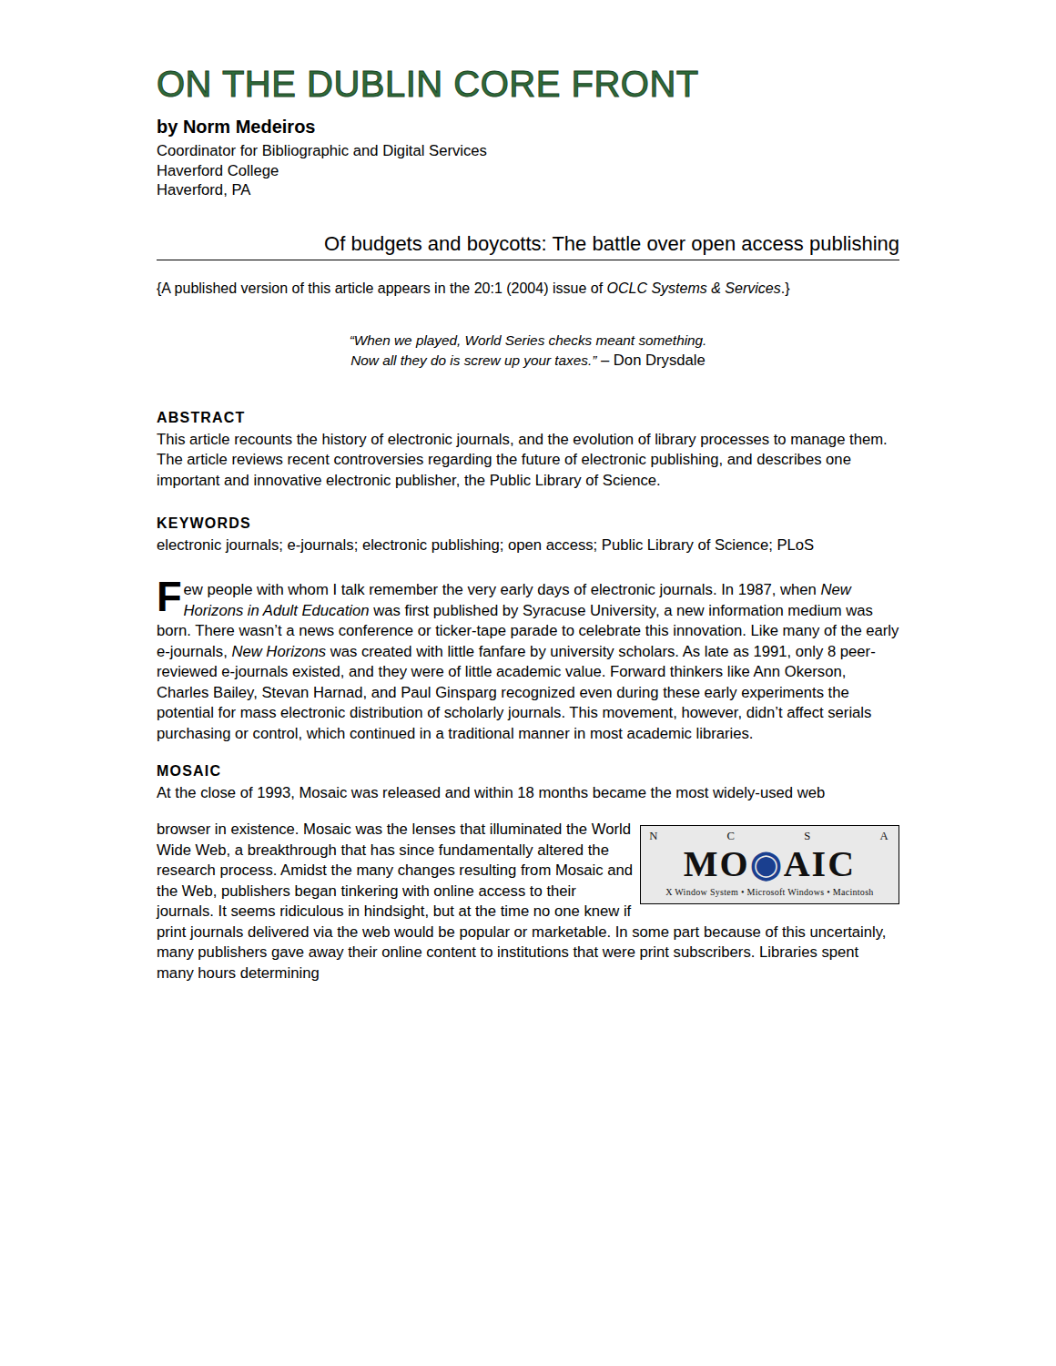On the Dublin Core Front
by Norm Medeiros
Coordinator for Bibliographic and Digital Services
Haverford College
Haverford, PA
Of budgets and boycotts: The battle over open access publishing
{A published version of this article appears in the 20:1 (2004) issue of OCLC Systems & Services.}
“When we played, World Series checks meant something.
Now all they do is screw up your taxes.” – Don Drysdale
ABSTRACT
This article recounts the history of electronic journals, and the evolution of library processes to manage them. The article reviews recent controversies regarding the future of electronic publishing, and describes one important and innovative electronic publisher, the Public Library of Science.
KEYWORDS
electronic journals; e-journals; electronic publishing; open access; Public Library of Science; PLoS
Few people with whom I talk remember the very early days of electronic journals. In 1987, when New Horizons in Adult Education was first published by Syracuse University, a new information medium was born. There wasn’t a news conference or ticker-tape parade to celebrate this innovation. Like many of the early e-journals, New Horizons was created with little fanfare by university scholars. As late as 1991, only 8 peer-reviewed e-journals existed, and they were of little academic value. Forward thinkers like Ann Okerson, Charles Bailey, Stevan Harnad, and Paul Ginsparg recognized even during these early experiments the potential for mass electronic distribution of scholarly journals. This movement, however, didn’t affect serials purchasing or control, which continued in a traditional manner in most academic libraries.
MOSAIC
At the close of 1993, Mosaic was released and within 18 months became the most widely-used web
NCSA
MO◉AIC
X Window System • Microsoft Windows • Macintosh
browser in existence. Mosaic was the lenses that illuminated the World Wide Web, a breakthrough that has since fundamentally altered the research process. Amidst the many changes resulting from Mosaic and the Web, publishers began tinkering with online access to their journals. It seems ridiculous in hindsight, but at the time no one knew if print journals delivered via the web would be popular or marketable. In some part because of this uncertainly, many publishers gave away their online content to institutions that were print subscribers. Libraries spent many hours determining